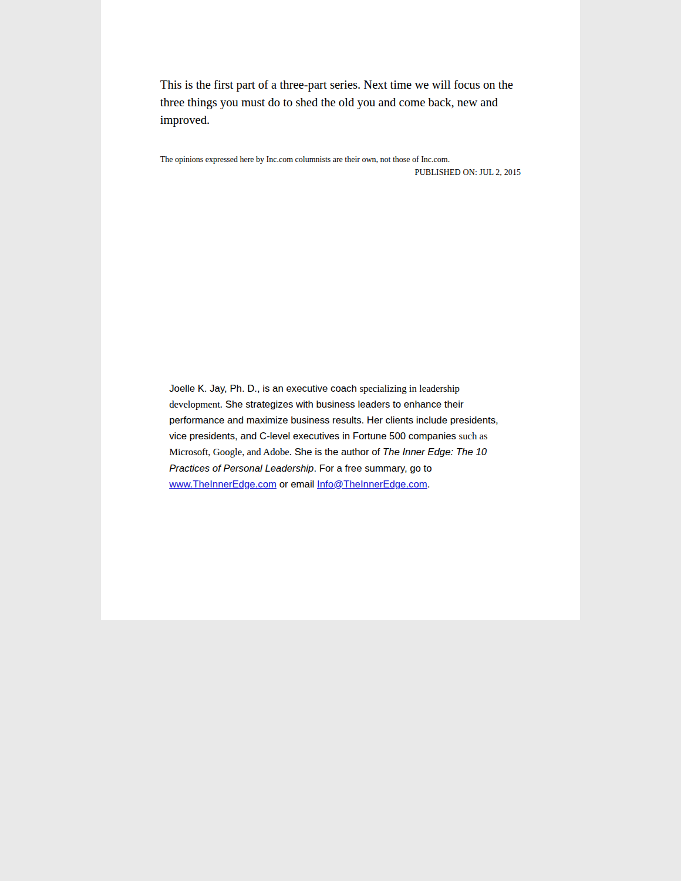This is the first part of a three-part series. Next time we will focus on the three things you must do to shed the old you and come back, new and improved.
The opinions expressed here by Inc.com columnists are their own, not those of Inc.com.
PUBLISHED ON: JUL 2, 2015
Joelle K. Jay, Ph. D., is an executive coach specializing in leadership development. She strategizes with business leaders to enhance their performance and maximize business results. Her clients include presidents, vice presidents, and C-level executives in Fortune 500 companies such as Microsoft, Google, and Adobe. She is the author of The Inner Edge: The 10 Practices of Personal Leadership. For a free summary, go to www.TheInnerEdge.com or email Info@TheInnerEdge.com.